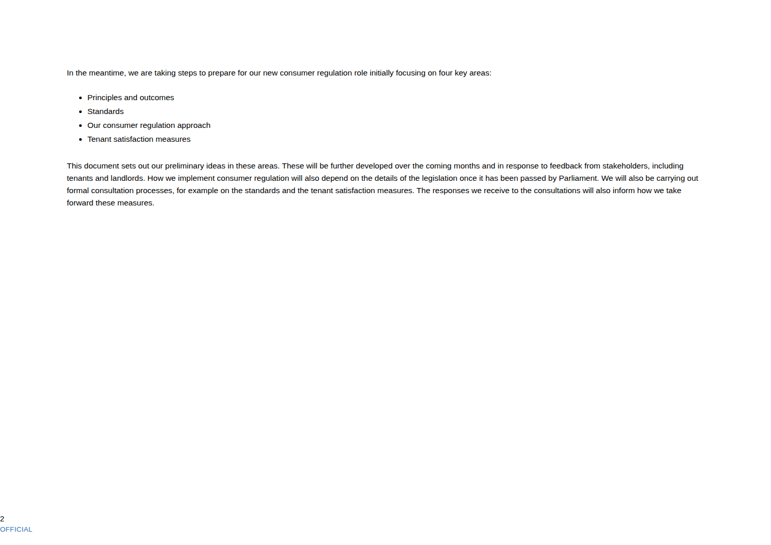In the meantime, we are taking steps to prepare for our new consumer regulation role initially focusing on four key areas:
Principles and outcomes
Standards
Our consumer regulation approach
Tenant satisfaction measures
This document sets out our preliminary ideas in these areas. These will be further developed over the coming months and in response to feedback from stakeholders, including tenants and landlords. How we implement consumer regulation will also depend on the details of the legislation once it has been passed by Parliament. We will also be carrying out formal consultation processes, for example on the standards and the tenant satisfaction measures. The responses we receive to the consultations will also inform how we take forward these measures.
2
OFFICIAL